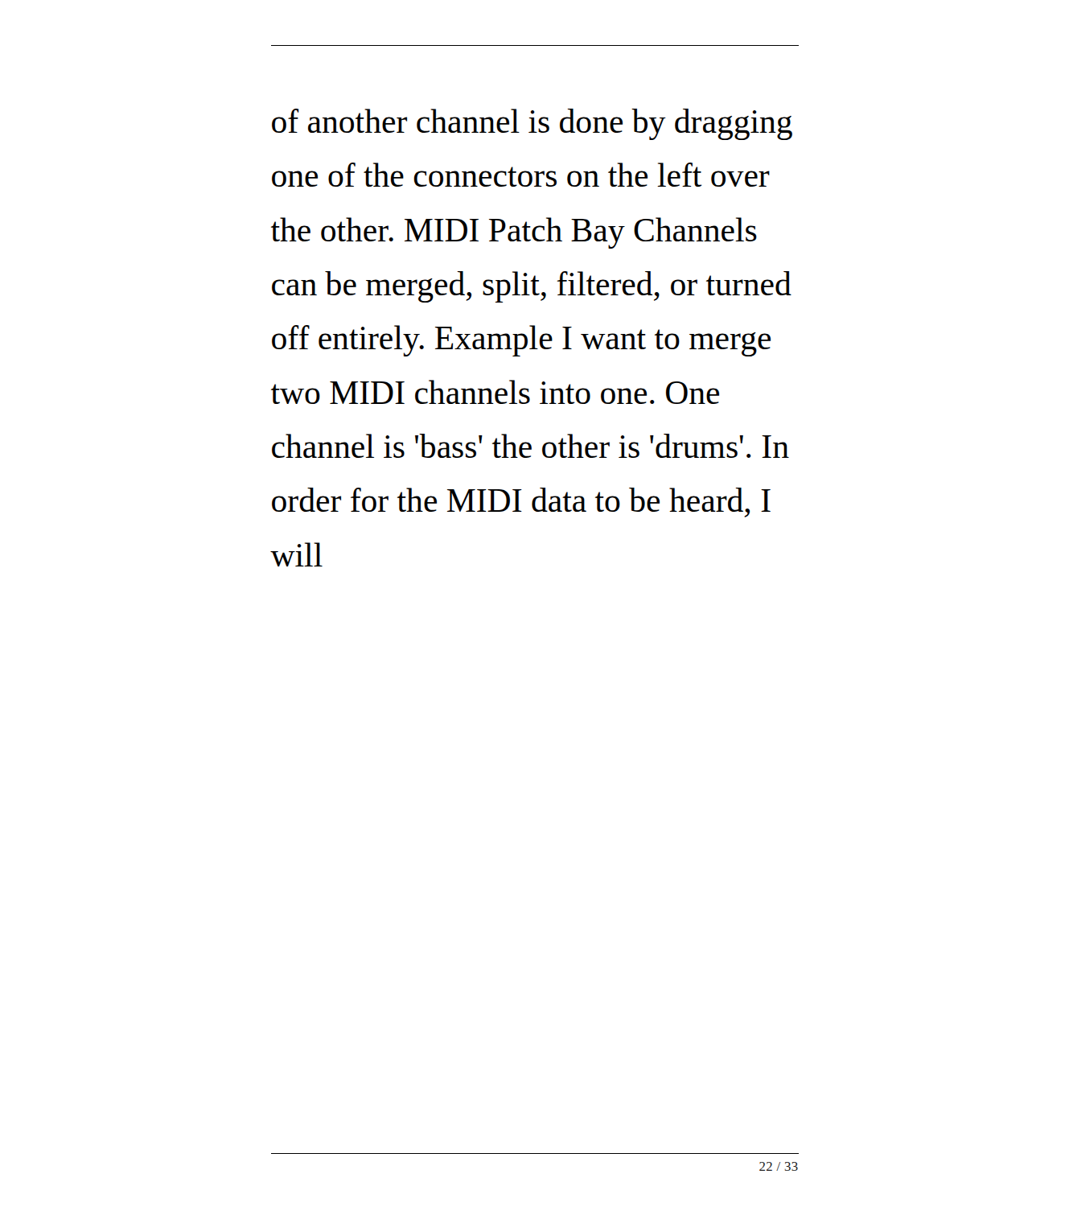of another channel is done by dragging one of the connectors on the left over the other. MIDI Patch Bay Channels can be merged, split, filtered, or turned off entirely. Example I want to merge two MIDI channels into one. One channel is 'bass' the other is 'drums'. In order for the MIDI data to be heard, I will
22 / 33